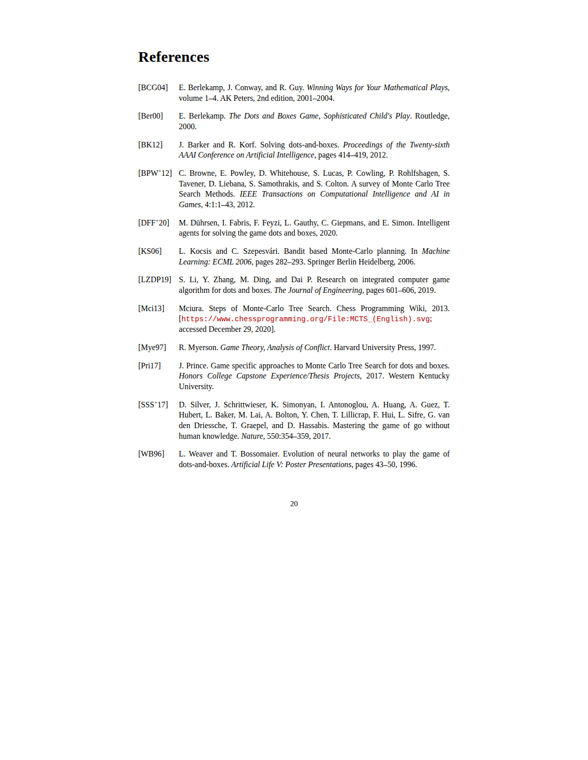References
[BCG04]
E. Berlekamp, J. Conway, and R. Guy. Winning Ways for Your Mathematical Plays, volume 1–4. AK Peters, 2nd edition, 2001–2004.
[Ber00]
E. Berlekamp. The Dots and Boxes Game, Sophisticated Child's Play. Routledge, 2000.
[BK12]
J. Barker and R. Korf. Solving dots-and-boxes. Proceedings of the Twenty-sixth AAAI Conference on Artificial Intelligence, pages 414–419, 2012.
[BPW+12]
C. Browne, E. Powley, D. Whitehouse, S. Lucas, P. Cowling, P. Rohlfshagen, S. Tavener, D. Liebana, S. Samothrakis, and S. Colton. A survey of Monte Carlo Tree Search Methods. IEEE Transactions on Computational Intelligence and AI in Games, 4:1:1–43, 2012.
[DFF+20]
M. Dührsen, I. Fabris, F. Feyzi, L. Gauthy, C. Giepmans, and E. Simon. Intelligent agents for solving the game dots and boxes, 2020.
[KS06]
L. Kocsis and C. Szepesvári. Bandit based Monte-Carlo planning. In Machine Learning: ECML 2006, pages 282–293. Springer Berlin Heidelberg, 2006.
[LZDP19]
S. Li, Y. Zhang, M. Ding, and Dai P. Research on integrated computer game algorithm for dots and boxes. The Journal of Engineering, pages 601–606, 2019.
[Mci13]
Mciura. Steps of Monte-Carlo Tree Search. Chess Programming Wiki, 2013. [https://www.chessprogramming.org/File:MCTS_(English).svg; accessed December 29, 2020].
[Mye97]
R. Myerson. Game Theory, Analysis of Conflict. Harvard University Press, 1997.
[Pri17]
J. Prince. Game specific approaches to Monte Carlo Tree Search for dots and boxes. Honors College Capstone Experience/Thesis Projects, 2017. Western Kentucky University.
[SSS+17]
D. Silver, J. Schrittwieser, K. Simonyan, I. Antonoglou, A. Huang, A. Guez, T. Hubert, L. Baker, M. Lai, A. Bolton, Y. Chen, T. Lillicrap, F. Hui, L. Sifre, G. van den Driessche, T. Graepel, and D. Hassabis. Mastering the game of go without human knowledge. Nature, 550:354–359, 2017.
[WB96]
L. Weaver and T. Bossomaier. Evolution of neural networks to play the game of dots-and-boxes. Artificial Life V: Poster Presentations, pages 43–50, 1996.
20